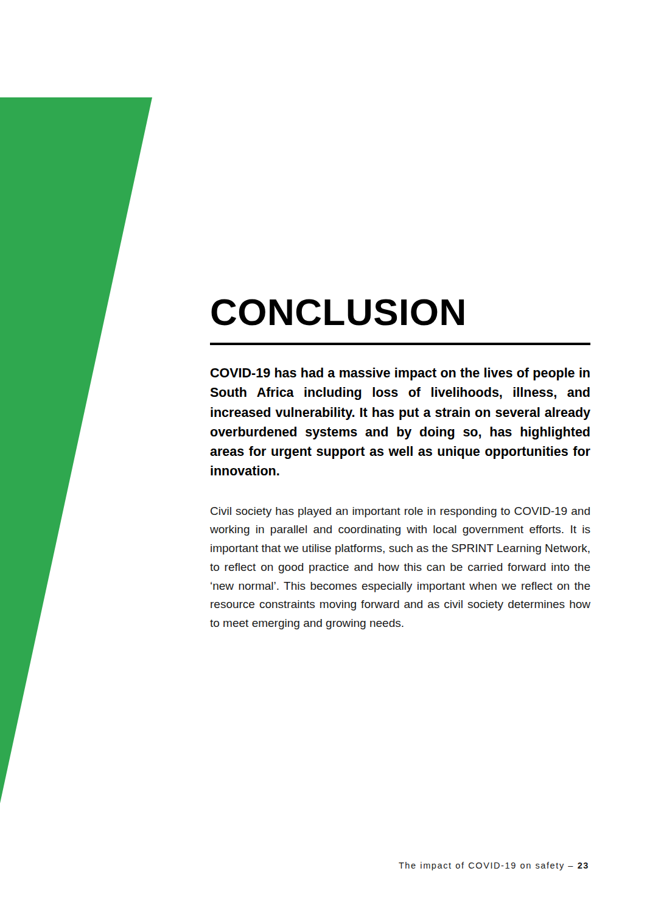CONCLUSION
COVID-19 has had a massive impact on the lives of people in South Africa including loss of livelihoods, illness, and increased vulnerability. It has put a strain on several already overburdened systems and by doing so, has highlighted areas for urgent support as well as unique opportunities for innovation.
Civil society has played an important role in responding to COVID-19 and working in parallel and coordinating with local government efforts. It is important that we utilise platforms, such as the SPRINT Learning Network, to reflect on good practice and how this can be carried forward into the ‘new normal’. This becomes especially important when we reflect on the resource constraints moving forward and as civil society determines how to meet emerging and growing needs.
The impact of COVID-19 on safety – 23